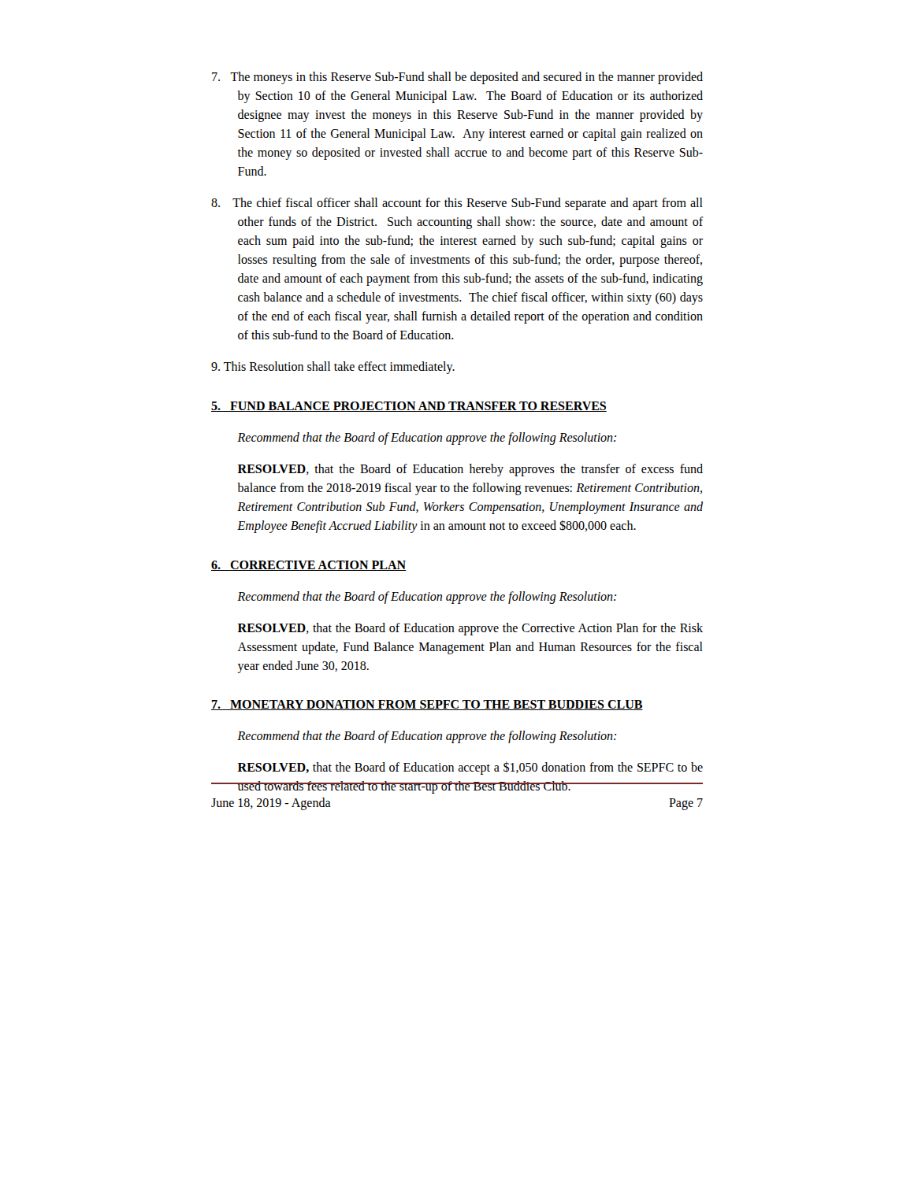7. The moneys in this Reserve Sub-Fund shall be deposited and secured in the manner provided by Section 10 of the General Municipal Law. The Board of Education or its authorized designee may invest the moneys in this Reserve Sub-Fund in the manner provided by Section 11 of the General Municipal Law. Any interest earned or capital gain realized on the money so deposited or invested shall accrue to and become part of this Reserve Sub-Fund.
8. The chief fiscal officer shall account for this Reserve Sub-Fund separate and apart from all other funds of the District. Such accounting shall show: the source, date and amount of each sum paid into the sub-fund; the interest earned by such sub-fund; capital gains or losses resulting from the sale of investments of this sub-fund; the order, purpose thereof, date and amount of each payment from this sub-fund; the assets of the sub-fund, indicating cash balance and a schedule of investments. The chief fiscal officer, within sixty (60) days of the end of each fiscal year, shall furnish a detailed report of the operation and condition of this sub-fund to the Board of Education.
9. This Resolution shall take effect immediately.
5. FUND BALANCE PROJECTION AND TRANSFER TO RESERVES
Recommend that the Board of Education approve the following Resolution:
RESOLVED, that the Board of Education hereby approves the transfer of excess fund balance from the 2018-2019 fiscal year to the following revenues: Retirement Contribution, Retirement Contribution Sub Fund, Workers Compensation, Unemployment Insurance and Employee Benefit Accrued Liability in an amount not to exceed $800,000 each.
6. CORRECTIVE ACTION PLAN
Recommend that the Board of Education approve the following Resolution:
RESOLVED, that the Board of Education approve the Corrective Action Plan for the Risk Assessment update, Fund Balance Management Plan and Human Resources for the fiscal year ended June 30, 2018.
7. MONETARY DONATION FROM SEPFC TO THE BEST BUDDIES CLUB
Recommend that the Board of Education approve the following Resolution:
RESOLVED, that the Board of Education accept a $1,050 donation from the SEPFC to be used towards fees related to the start-up of the Best Buddies Club.
June 18, 2019 - Agenda Page 7